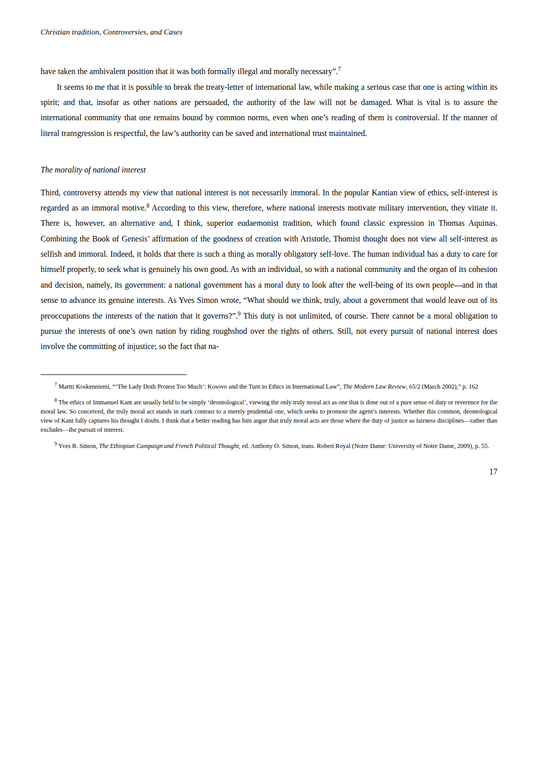Christian tradition, Controversies, and Cases
have taken the ambivalent position that it was both formally illegal and morally necessary”.7
It seems to me that it is possible to break the treaty-letter of international law, while making a serious case that one is acting within its spirit; and that, insofar as other nations are persuaded, the authority of the law will not be damaged. What is vital is to assure the international community that one remains bound by common norms, even when one’s reading of them is controversial. If the manner of literal transgression is respectful, the law’s authority can be saved and international trust maintained.
The morality of national interest
Third, controversy attends my view that national interest is not necessarily immoral. In the popular Kantian view of ethics, self-interest is regarded as an immoral motive.8 According to this view, therefore, where national interests motivate military intervention, they vitiate it. There is, however, an alternative and, I think, superior eudaemonist tradition, which found classic expression in Thomas Aquinas. Combining the Book of Genesis’ affirmation of the goodness of creation with Aristotle, Thomist thought does not view all self-interest as selfish and immoral. Indeed, it holds that there is such a thing as morally obligatory self-love. The human individual has a duty to care for himself properly, to seek what is genuinely his own good. As with an individual, so with a national community and the organ of its cohesion and decision, namely, its government: a national government has a moral duty to look after the well-being of its own people—and in that sense to advance its genuine interests. As Yves Simon wrote, “What should we think, truly, about a government that would leave out of its preoccupations the interests of the nation that it governs?”.9 This duty is not unlimited, of course. There cannot be a moral obligation to pursue the interests of one’s own nation by riding roughshod over the rights of others. Still, not every pursuit of national interest does involve the committing of injustice; so the fact that na-
7 Martti Koskenniemi, “‘The Lady Doth Protest Too Much’: Kosovo and the Turn to Ethics in International Law”, The Modern Law Review, 65/2 (March 2002),” p. 162
8 The ethics of Immanuel Kant are usually held to be simply ‘deontological’, viewing the only truly moral act as one that is done out of a pure sense of duty or reverence for the moral law. So conceived, the truly moral act stands in stark contrast to a merely prudential one, which seeks to promote the agent’s interests. Whether this common, deontological view of Kant fully captures his thought I doubt. I think that a better reading has him argue that truly moral acts are those where the duty of justice as fairness disciplines—rather than excludes—the pursuit of interest.
9 Yves R. Simon, The Ethiopian Campaign and French Political Thought, ed. Anthony O. Simon, trans. Robert Royal (Notre Dame: University of Notre Dame, 2009), p. 55.
17